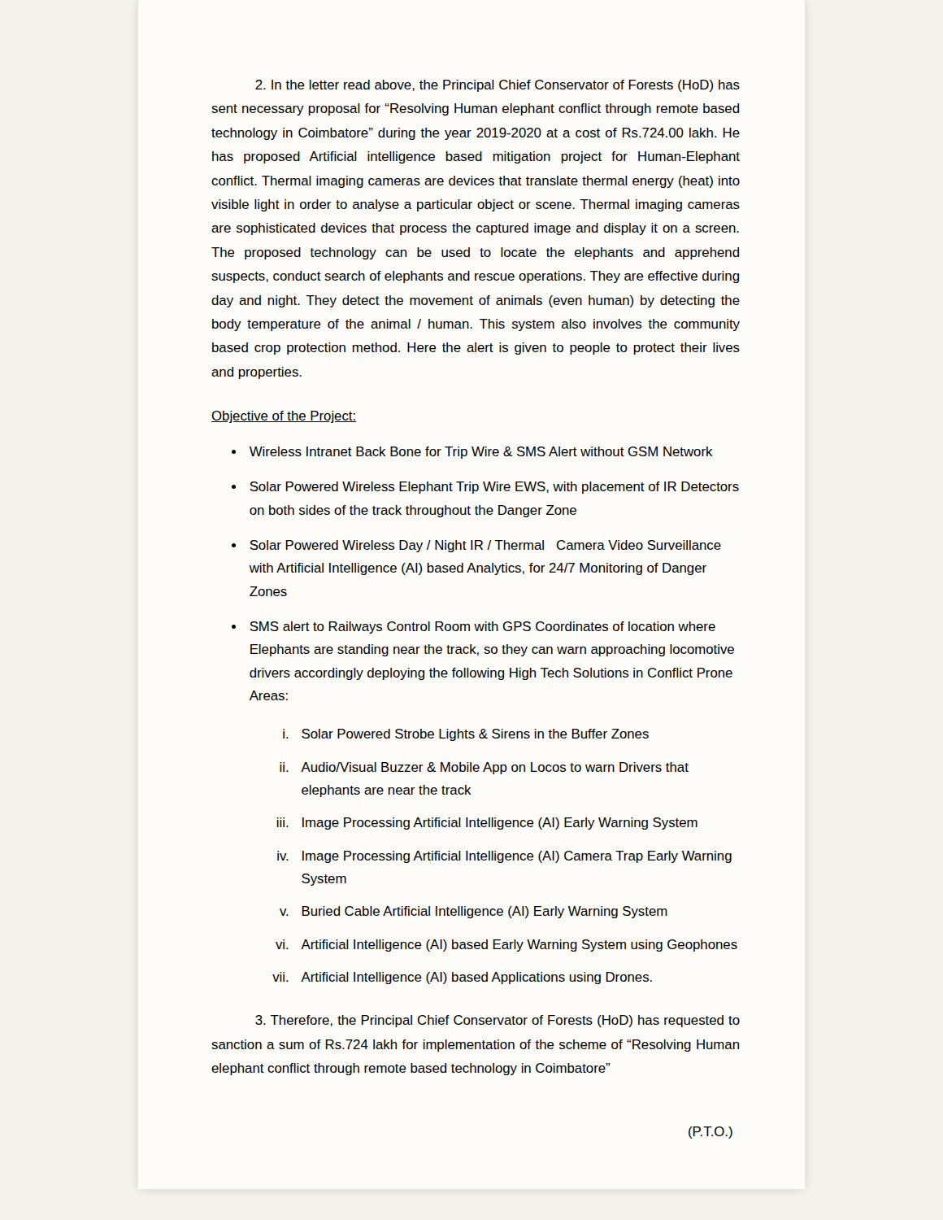2. In the letter read above, the Principal Chief Conservator of Forests (HoD) has sent necessary proposal for “Resolving Human elephant conflict through remote based technology in Coimbatore” during the year 2019-2020 at a cost of Rs.724.00 lakh. He has proposed Artificial intelligence based mitigation project for Human-Elephant conflict. Thermal imaging cameras are devices that translate thermal energy (heat) into visible light in order to analyse a particular object or scene. Thermal imaging cameras are sophisticated devices that process the captured image and display it on a screen. The proposed technology can be used to locate the elephants and apprehend suspects, conduct search of elephants and rescue operations. They are effective during day and night. They detect the movement of animals (even human) by detecting the body temperature of the animal / human. This system also involves the community based crop protection method. Here the alert is given to people to protect their lives and properties.
Objective of the Project:
Wireless Intranet Back Bone for Trip Wire & SMS Alert without GSM Network
Solar Powered Wireless Elephant Trip Wire EWS, with placement of IR Detectors on both sides of the track throughout the Danger Zone
Solar Powered Wireless Day / Night IR / Thermal Camera Video Surveillance with Artificial Intelligence (AI) based Analytics, for 24/7 Monitoring of Danger Zones
SMS alert to Railways Control Room with GPS Coordinates of location where Elephants are standing near the track, so they can warn approaching locomotive drivers accordingly deploying the following High Tech Solutions in Conflict Prone Areas:
Solar Powered Strobe Lights & Sirens in the Buffer Zones
Audio/Visual Buzzer & Mobile App on Locos to warn Drivers that elephants are near the track
Image Processing Artificial Intelligence (AI) Early Warning System
Image Processing Artificial Intelligence (AI) Camera Trap Early Warning System
Buried Cable Artificial Intelligence (AI) Early Warning System
Artificial Intelligence (AI) based Early Warning System using Geophones
Artificial Intelligence (AI) based Applications using Drones.
3. Therefore, the Principal Chief Conservator of Forests (HoD) has requested to sanction a sum of Rs.724 lakh for implementation of the scheme of “Resolving Human elephant conflict through remote based technology in Coimbatore”
(P.T.O.)